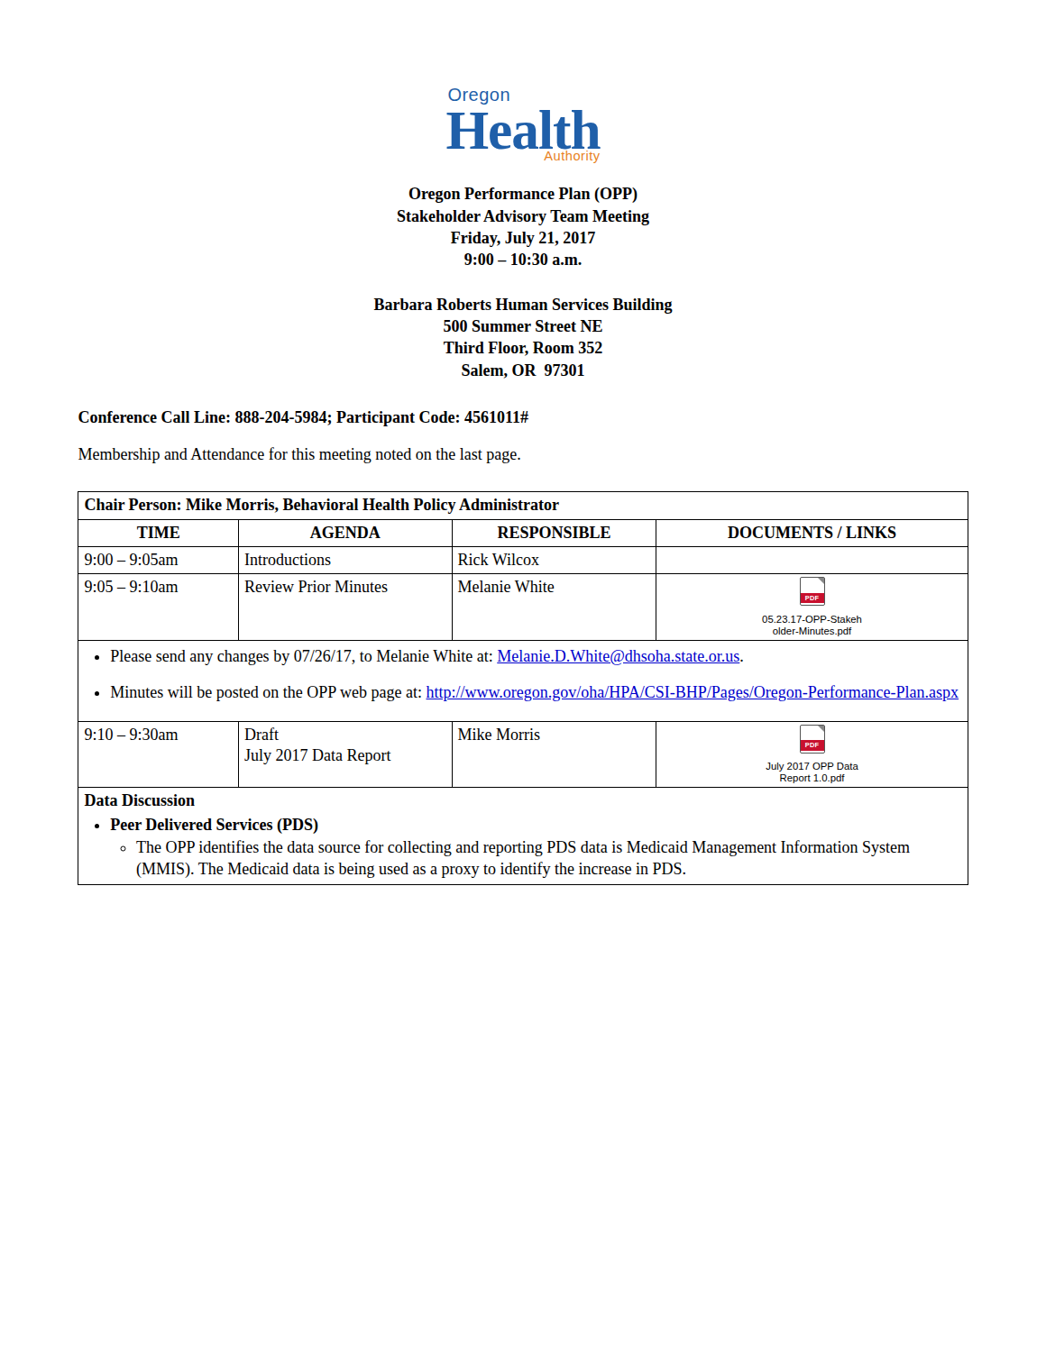Oregon
Health
Authority
Oregon Performance Plan (OPP) Stakeholder Advisory Team Meeting Friday, July 21, 2017 9:00 – 10:30 a.m.
Barbara Roberts Human Services Building 500 Summer Street NE Third Floor, Room 352 Salem, OR 97301
Conference Call Line: 888-204-5984; Participant Code: 4561011#
Membership and Attendance for this meeting noted on the last page.
| Chair Person: Mike Morris, Behavioral Health Policy Administrator |
| TIME | AGENDA | RESPONSIBLE | DOCUMENTS / LINKS |
| 9:00 – 9:05am | Introductions | Rick Wilcox | |
| 9:05 – 9:10am | Review Prior Minutes | Melanie White | 05.23.17-OPP-Stakeh older-Minutes.pdf |
| Please send any changes by 07/26/17, to Melanie White at: Melanie.D.White@dhsoha.state.or.us . Minutes will be posted on the OPP web page at: http://www.oregon.gov/oha/HPA/CSI-BHP/Pages/Oregon-Performance-Plan.aspx |
| 9:10 – 9:30am | Draft July 2017 Data Report | Mike Morris | July 2017 OPP Data Report 1.0.pdf |
| Data Discussion Peer Delivered Services (PDS) The OPP identifies the data source for collecting and reporting PDS data is Medicaid Management Information System (MMIS). The Medicaid data is being used as a proxy to identify the increase in PDS. |